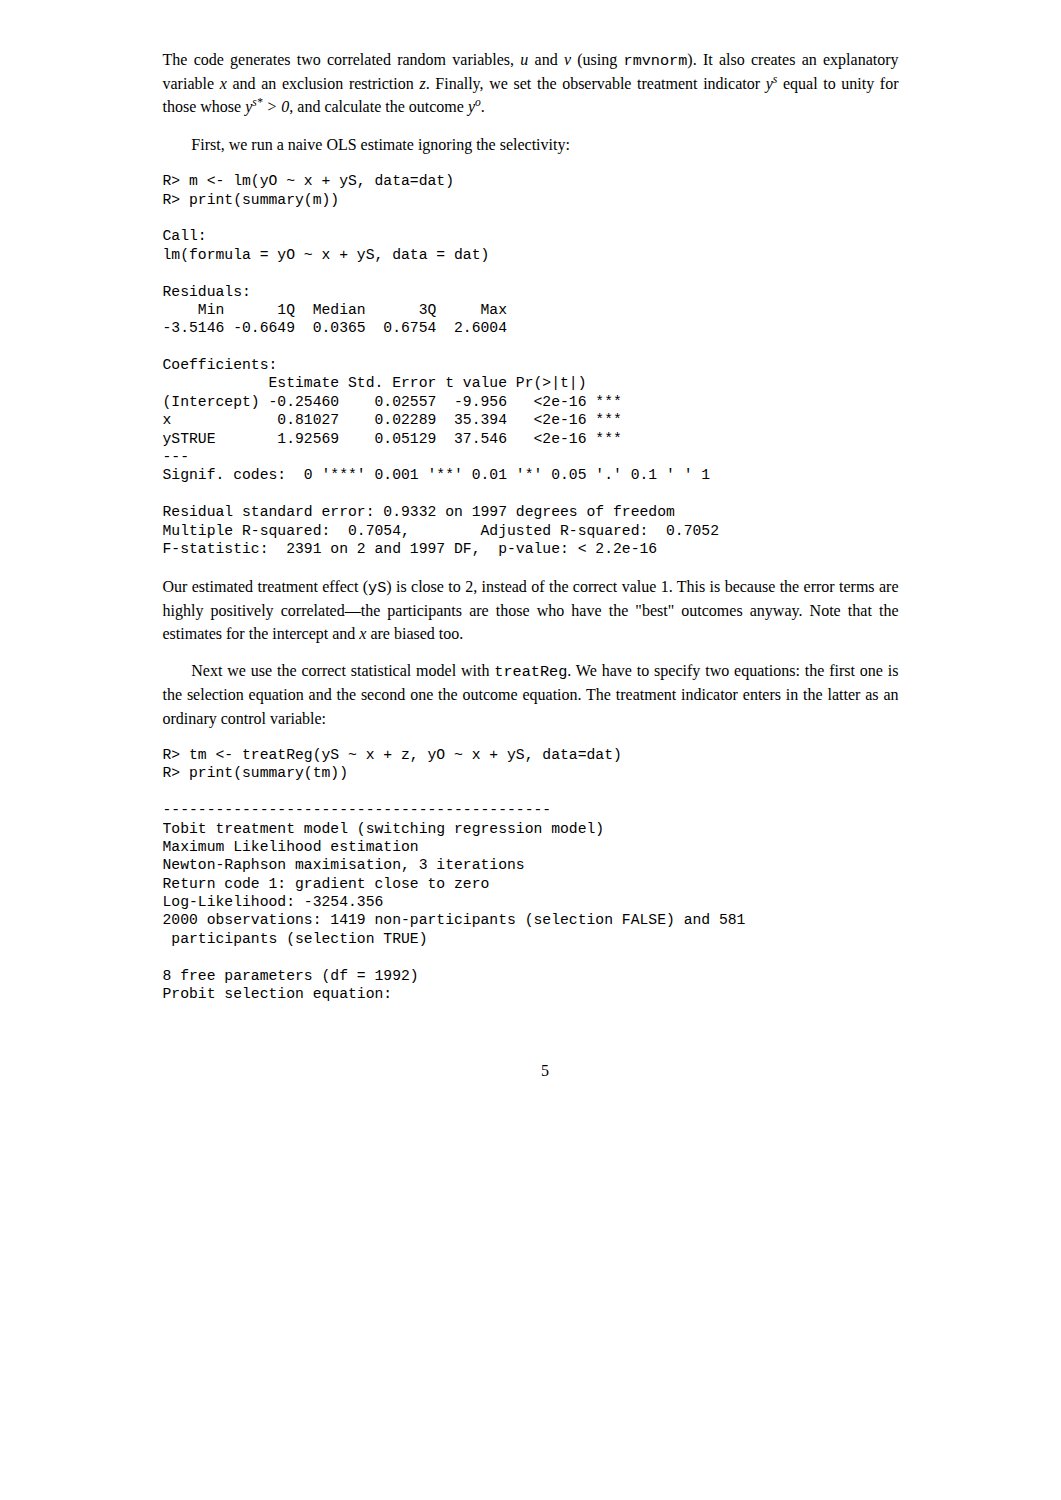The code generates two correlated random variables, u and v (using rmvnorm). It also creates an explanatory variable x and an exclusion restriction z. Finally, we set the observable treatment indicator ys equal to unity for those whose ys* > 0, and calculate the outcome yo.
First, we run a naive OLS estimate ignoring the selectivity:
R> m <- lm(yO ~ x + yS, data=dat)
R> print(summary(m))

Call:
lm(formula = yO ~ x + yS, data = dat)

Residuals:
    Min      1Q  Median      3Q     Max
-3.5146 -0.6649  0.0365  0.6754  2.6004

Coefficients:
            Estimate Std. Error t value Pr(>|t|)
(Intercept) -0.25460    0.02557  -9.956   <2e-16 ***
x            0.81027    0.02289  35.394   <2e-16 ***
ySTRUE       1.92569    0.05129  37.546   <2e-16 ***
---
Signif. codes:  0 '***' 0.001 '**' 0.01 '*' 0.05 '.' 0.1 ' ' 1

Residual standard error: 0.9332 on 1997 degrees of freedom
Multiple R-squared:  0.7054,        Adjusted R-squared:  0.7052
F-statistic:  2391 on 2 and 1997 DF,  p-value: < 2.2e-16
Our estimated treatment effect (yS) is close to 2, instead of the correct value 1. This is because the error terms are highly positively correlated—the participants are those who have the "best" outcomes anyway. Note that the estimates for the intercept and x are biased too.
Next we use the correct statistical model with treatReg. We have to specify two equations: the first one is the selection equation and the second one the outcome equation. The treatment indicator enters in the latter as an ordinary control variable:
R> tm <- treatReg(yS ~ x + z, yO ~ x + yS, data=dat)
R> print(summary(tm))

--------------------------------------------
Tobit treatment model (switching regression model)
Maximum Likelihood estimation
Newton-Raphson maximisation, 3 iterations
Return code 1: gradient close to zero
Log-Likelihood: -3254.356
2000 observations: 1419 non-participants (selection FALSE) and 581
 participants (selection TRUE)

8 free parameters (df = 1992)
Probit selection equation:
5